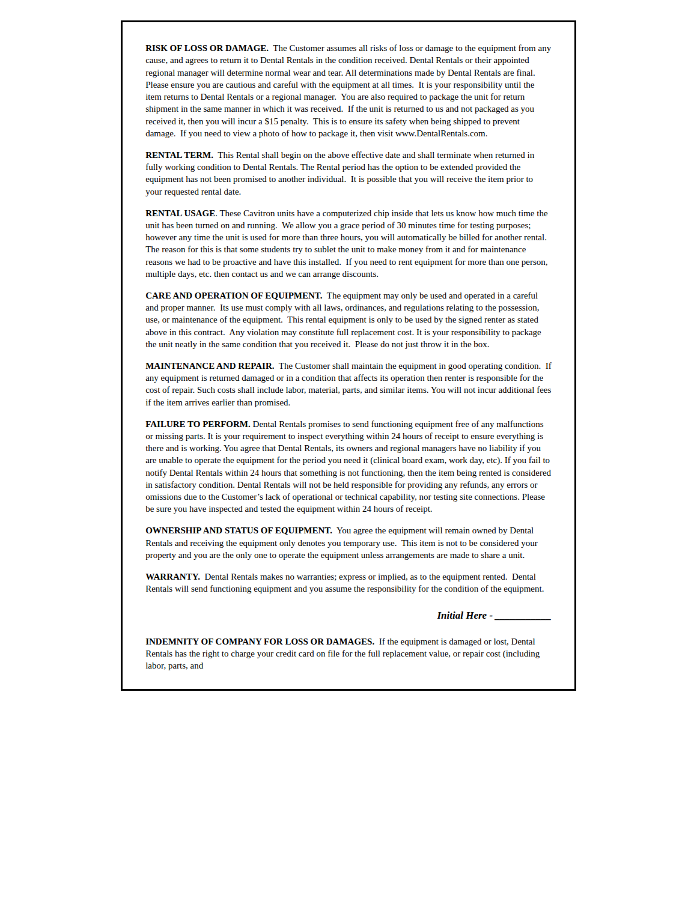RISK OF LOSS OR DAMAGE. The Customer assumes all risks of loss or damage to the equipment from any cause, and agrees to return it to Dental Rentals in the condition received. Dental Rentals or their appointed regional manager will determine normal wear and tear. All determinations made by Dental Rentals are final. Please ensure you are cautious and careful with the equipment at all times. It is your responsibility until the item returns to Dental Rentals or a regional manager. You are also required to package the unit for return shipment in the same manner in which it was received. If the unit is returned to us and not packaged as you received it, then you will incur a $15 penalty. This is to ensure its safety when being shipped to prevent damage. If you need to view a photo of how to package it, then visit www.DentalRentals.com.
RENTAL TERM. This Rental shall begin on the above effective date and shall terminate when returned in fully working condition to Dental Rentals. The Rental period has the option to be extended provided the equipment has not been promised to another individual. It is possible that you will receive the item prior to your requested rental date.
RENTAL USAGE. These Cavitron units have a computerized chip inside that lets us know how much time the unit has been turned on and running. We allow you a grace period of 30 minutes time for testing purposes; however any time the unit is used for more than three hours, you will automatically be billed for another rental. The reason for this is that some students try to sublet the unit to make money from it and for maintenance reasons we had to be proactive and have this installed. If you need to rent equipment for more than one person, multiple days, etc. then contact us and we can arrange discounts.
CARE AND OPERATION OF EQUIPMENT. The equipment may only be used and operated in a careful and proper manner. Its use must comply with all laws, ordinances, and regulations relating to the possession, use, or maintenance of the equipment. This rental equipment is only to be used by the signed renter as stated above in this contract. Any violation may constitute full replacement cost. It is your responsibility to package the unit neatly in the same condition that you received it. Please do not just throw it in the box.
MAINTENANCE AND REPAIR. The Customer shall maintain the equipment in good operating condition. If any equipment is returned damaged or in a condition that affects its operation then renter is responsible for the cost of repair. Such costs shall include labor, material, parts, and similar items. You will not incur additional fees if the item arrives earlier than promised.
FAILURE TO PERFORM. Dental Rentals promises to send functioning equipment free of any malfunctions or missing parts. It is your requirement to inspect everything within 24 hours of receipt to ensure everything is there and is working. You agree that Dental Rentals, its owners and regional managers have no liability if you are unable to operate the equipment for the period you need it (clinical board exam, work day, etc). If you fail to notify Dental Rentals within 24 hours that something is not functioning, then the item being rented is considered in satisfactory condition. Dental Rentals will not be held responsible for providing any refunds, any errors or omissions due to the Customer’s lack of operational or technical capability, nor testing site connections. Please be sure you have inspected and tested the equipment within 24 hours of receipt.
OWNERSHIP AND STATUS OF EQUIPMENT. You agree the equipment will remain owned by Dental Rentals and receiving the equipment only denotes you temporary use. This item is not to be considered your property and you are the only one to operate the equipment unless arrangements are made to share a unit.
WARRANTY. Dental Rentals makes no warranties; express or implied, as to the equipment rented. Dental Rentals will send functioning equipment and you assume the responsibility for the condition of the equipment.
Initial Here - ___________
INDEMNITY OF COMPANY FOR LOSS OR DAMAGES. If the equipment is damaged or lost, Dental Rentals has the right to charge your credit card on file for the full replacement value, or repair cost (including labor, parts, and